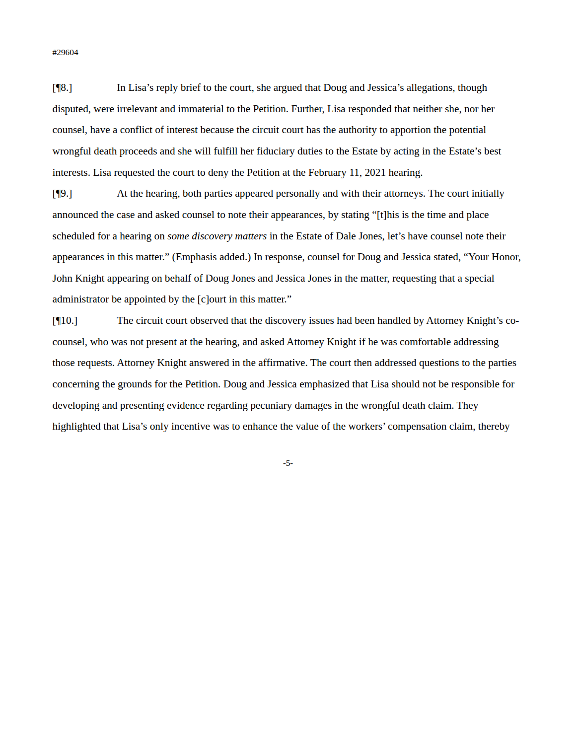#29604
[¶8.] In Lisa’s reply brief to the court, she argued that Doug and Jessica’s allegations, though disputed, were irrelevant and immaterial to the Petition. Further, Lisa responded that neither she, nor her counsel, have a conflict of interest because the circuit court has the authority to apportion the potential wrongful death proceeds and she will fulfill her fiduciary duties to the Estate by acting in the Estate’s best interests. Lisa requested the court to deny the Petition at the February 11, 2021 hearing.
[¶9.] At the hearing, both parties appeared personally and with their attorneys. The court initially announced the case and asked counsel to note their appearances, by stating “[t]his is the time and place scheduled for a hearing on some discovery matters in the Estate of Dale Jones, let’s have counsel note their appearances in this matter.” (Emphasis added.) In response, counsel for Doug and Jessica stated, “Your Honor, John Knight appearing on behalf of Doug Jones and Jessica Jones in the matter, requesting that a special administrator be appointed by the [c]ourt in this matter.”
[¶10.] The circuit court observed that the discovery issues had been handled by Attorney Knight’s co-counsel, who was not present at the hearing, and asked Attorney Knight if he was comfortable addressing those requests. Attorney Knight answered in the affirmative. The court then addressed questions to the parties concerning the grounds for the Petition. Doug and Jessica emphasized that Lisa should not be responsible for developing and presenting evidence regarding pecuniary damages in the wrongful death claim. They highlighted that Lisa’s only incentive was to enhance the value of the workers’ compensation claim, thereby
-5-